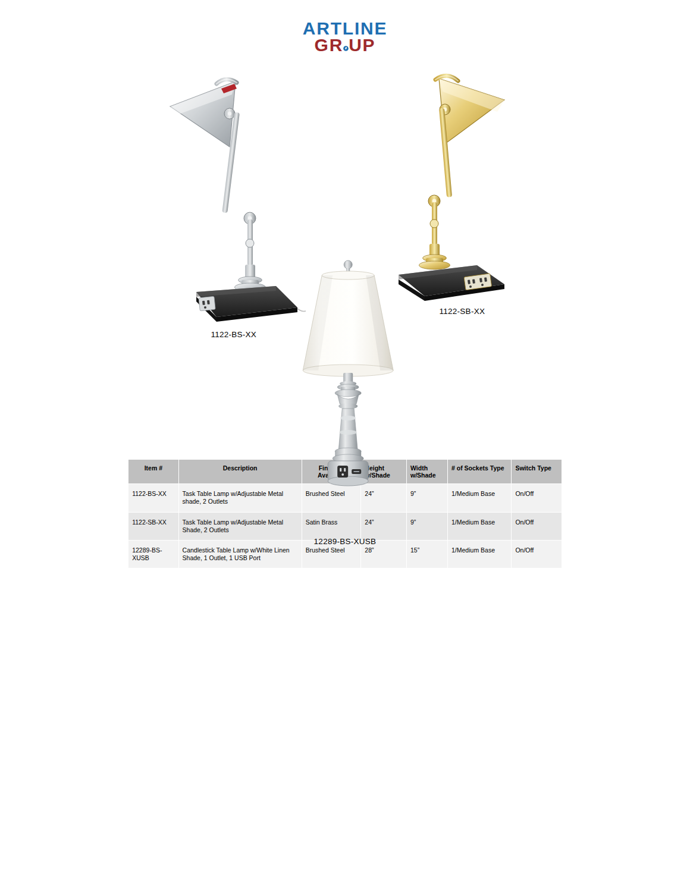ARTLINE
GR UP
1122-BS-XX
1122-SB-XX
12289-BS-XUSB
| Item # | Description | Finishes Available | Height w/Shade | Width w/Shade | # of Sockets Type | Switch Type |
| --- | --- | --- | --- | --- | --- | --- |
| 1122-BS-XX | Task Table Lamp w/Adjustable Metal shade, 2 Outlets | Brushed Steel | 24” | 9” | 1/Medium Base | On/Off |
| 1122-SB-XX | Task Table Lamp w/Adjustable Metal Shade, 2 Outlets | Satin Brass | 24” | 9” | 1/Medium Base | On/Off |
| 12289-BS-XUSB | Candlestick Table Lamp w/White Linen Shade, 1 Outlet, 1 USB Port | Brushed Steel | 28” | 15” | 1/Medium Base | On/Off |